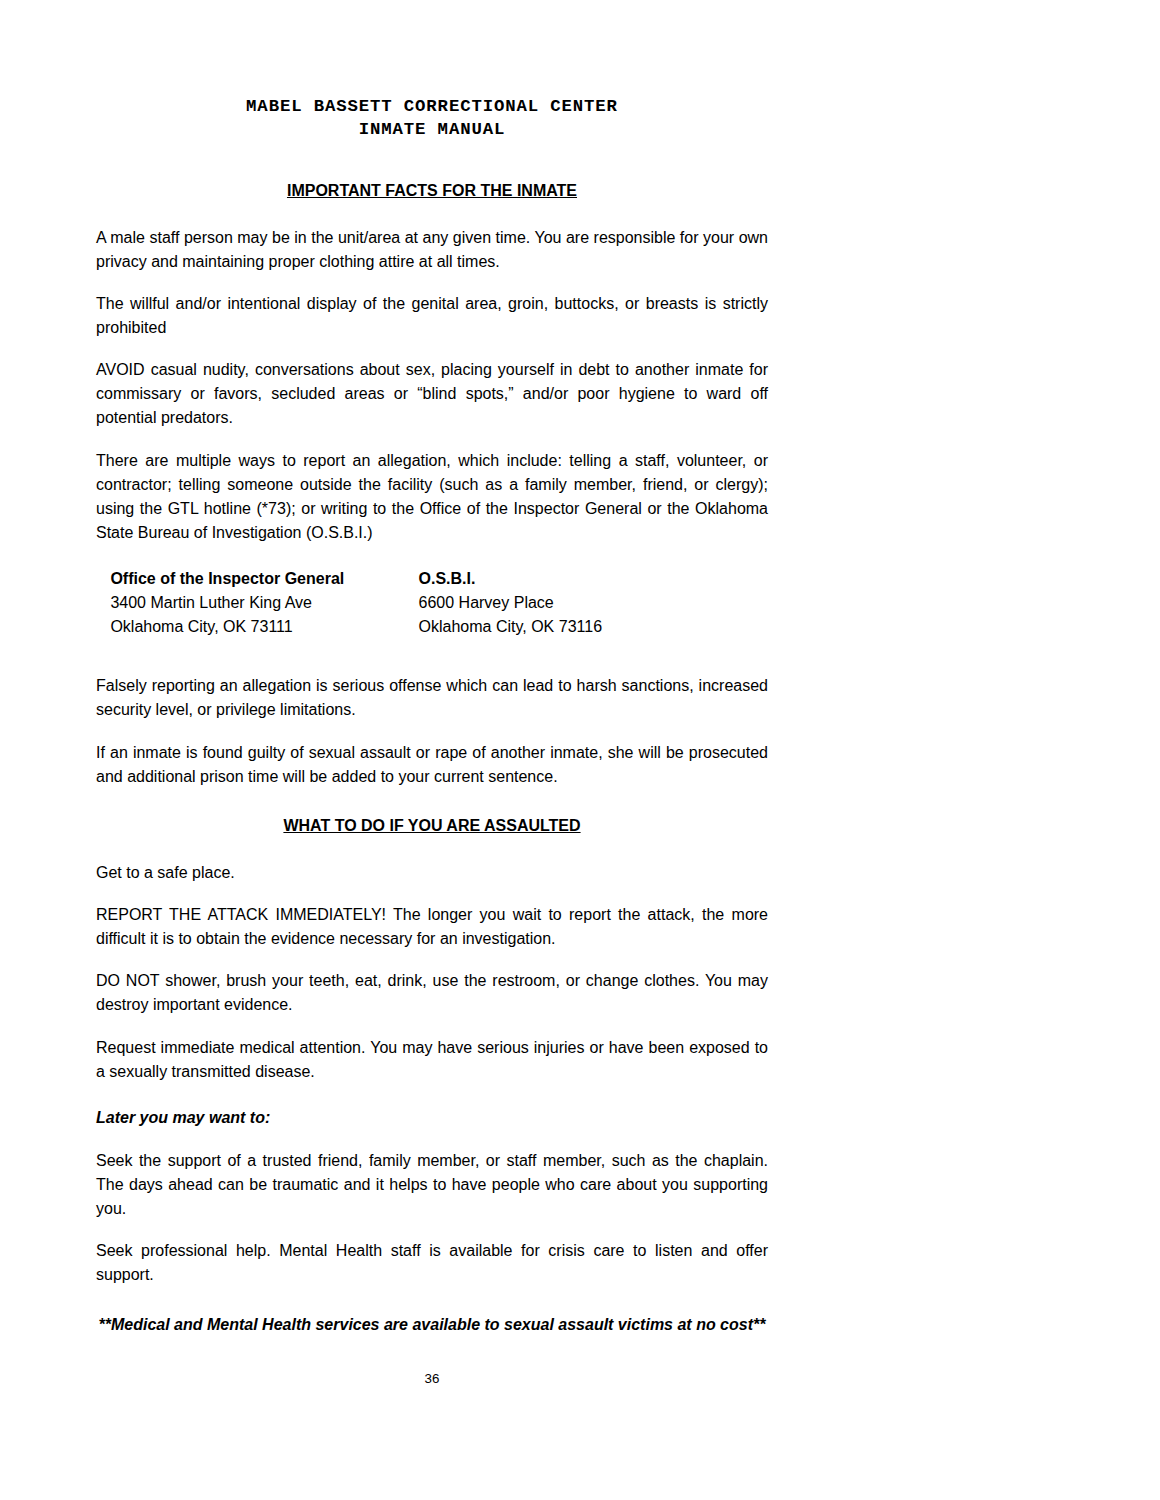MABEL BASSETT CORRECTIONAL CENTER
INMATE MANUAL
IMPORTANT FACTS FOR THE INMATE
A male staff person may be in the unit/area at any given time. You are responsible for your own privacy and maintaining proper clothing attire at all times.
The willful and/or intentional display of the genital area, groin, buttocks, or breasts is strictly prohibited
AVOID casual nudity, conversations about sex, placing yourself in debt to another inmate for commissary or favors, secluded areas or “blind spots,” and/or poor hygiene to ward off potential predators.
There are multiple ways to report an allegation, which include: telling a staff, volunteer, or contractor; telling someone outside the facility (such as a family member, friend, or clergy); using the GTL hotline (*73); or writing to the Office of the Inspector General or the Oklahoma State Bureau of Investigation (O.S.B.I.)
| Office of the Inspector General | O.S.B.I. |
| 3400 Martin Luther King Ave | 6600 Harvey Place |
| Oklahoma City, OK 73111 | Oklahoma City, OK 73116 |
Falsely reporting an allegation is serious offense which can lead to harsh sanctions, increased security level, or privilege limitations.
If an inmate is found guilty of sexual assault or rape of another inmate, she will be prosecuted and additional prison time will be added to your current sentence.
WHAT TO DO IF YOU ARE ASSAULTED
Get to a safe place.
REPORT THE ATTACK IMMEDIATELY! The longer you wait to report the attack, the more difficult it is to obtain the evidence necessary for an investigation.
DO NOT shower, brush your teeth, eat, drink, use the restroom, or change clothes. You may destroy important evidence.
Request immediate medical attention. You may have serious injuries or have been exposed to a sexually transmitted disease.
Later you may want to:
Seek the support of a trusted friend, family member, or staff member, such as the chaplain. The days ahead can be traumatic and it helps to have people who care about you supporting you.
Seek professional help. Mental Health staff is available for crisis care to listen and offer support.
**Medical and Mental Health services are available to sexual assault victims at no cost**
36